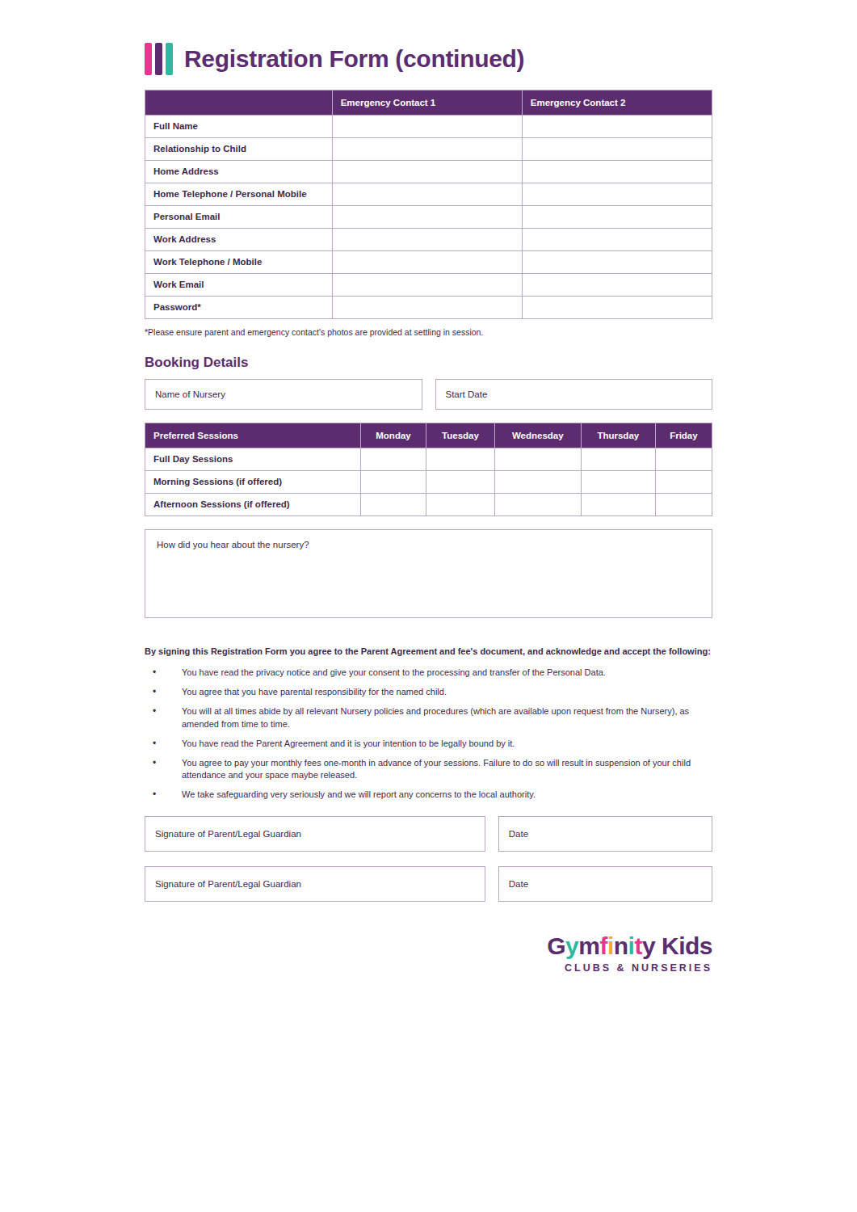Registration Form (continued)
| | Emergency Contact 1 | Emergency Contact 2 |
| --- | --- | --- |
| Full Name | | |
| Relationship to Child | | |
| Home Address | | |
| Home Telephone / Personal Mobile | | |
| Personal Email | | |
| Work Address | | |
| Work Telephone / Mobile | | |
| Work Email | | |
| Password* | | |
*Please ensure parent and emergency contact's photos are provided at settling in session.
Booking Details
Name of Nursery
Start Date
| Preferred Sessions | Monday | Tuesday | Wednesday | Thursday | Friday |
| --- | --- | --- | --- | --- | --- |
| Full Day Sessions | | | | | |
| Morning Sessions (if offered) | | | | | |
| Afternoon Sessions (if offered) | | | | | |
How did you hear about the nursery?
By signing this Registration Form you agree to the Parent Agreement and fee's document, and acknowledge and accept the following:
You have read the privacy notice and give your consent to the processing and transfer of the Personal Data.
You agree that you have parental responsibility for the named child.
You will at all times abide by all relevant Nursery policies and procedures (which are available upon request from the Nursery), as amended from time to time.
You have read the Parent Agreement and it is your intention to be legally bound by it.
You agree to pay your monthly fees one-month in advance of your sessions. Failure to do so will result in suspension of your child attendance and your space maybe released.
We take safeguarding very seriously and we will report any concerns to the local authority.
Signature of Parent/Legal Guardian
Date
Signature of Parent/Legal Guardian
Date
Gymfinity Kids
CLUBS & NURSERIES